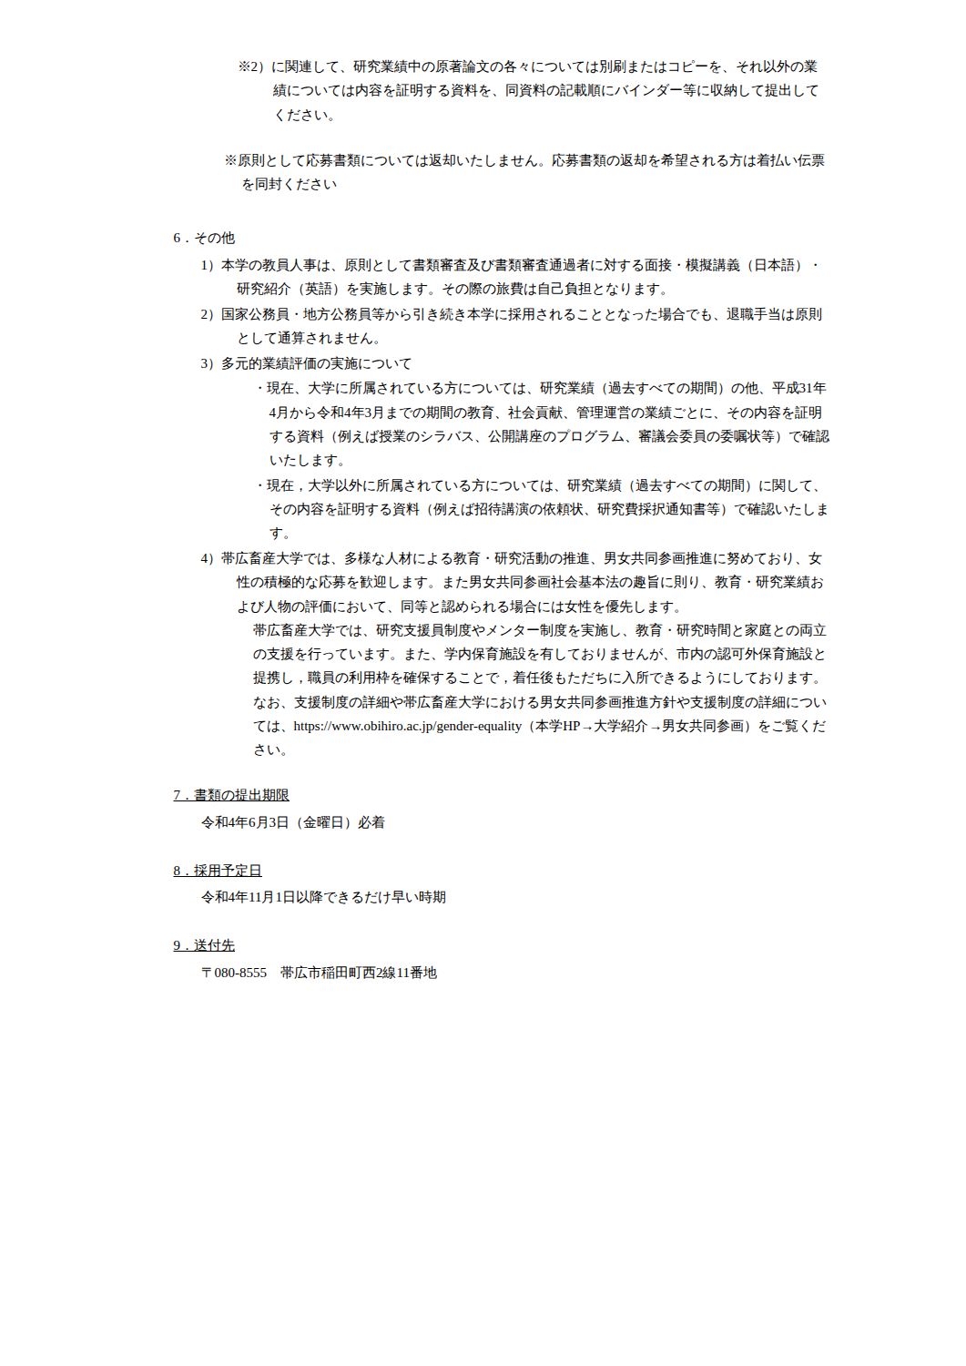※2）に関連して、研究業績中の原著論文の各々については別刷またはコピーを、それ以外の業績については内容を証明する資料を、同資料の記載順にバインダー等に収納して提出してください。
※原則として応募書類については返却いたしません。応募書類の返却を希望される方は着払い伝票を同封ください
6．その他
1）本学の教員人事は、原則として書類審査及び書類審査通過者に対する面接・模擬講義（日本語）・研究紹介（英語）を実施します。その際の旅費は自己負担となります。
2）国家公務員・地方公務員等から引き続き本学に採用されることとなった場合でも、退職手当は原則として通算されません。
3）多元的業績評価の実施について
・現在、大学に所属されている方については、研究業績（過去すべての期間）の他、平成31年4月から令和4年3月までの期間の教育、社会貢献、管理運営の業績ごとに、その内容を証明する資料（例えば授業のシラバス、公開講座のプログラム、審議会委員の委嘱状等）で確認いたします。
・現在，大学以外に所属されている方については、研究業績（過去すべての期間）に関して、その内容を証明する資料（例えば招待講演の依頼状、研究費採択通知書等）で確認いたします。
4）帯広畜産大学では、多様な人材による教育・研究活動の推進、男女共同参画推進に努めており、女性の積極的な応募を歓迎します。また男女共同参画社会基本法の趣旨に則り、教育・研究業績および人物の評価において、同等と認められる場合には女性を優先します。
帯広畜産大学では、研究支援員制度やメンター制度を実施し、教育・研究時間と家庭との両立の支援を行っています。また、学内保育施設を有しておりませんが、市内の認可外保育施設と提携し，職員の利用枠を確保することで，着任後もただちに入所できるようにしております。
なお、支援制度の詳細や帯広畜産大学における男女共同参画推進方針や支援制度の詳細については、https://www.obihiro.ac.jp/gender-equality（本学HP→大学紹介→男女共同参画）をご覧ください。
7．書類の提出期限
令和4年6月3日（金曜日）必着
8．採用予定日
令和4年11月1日以降できるだけ早い時期
9．送付先
〒080-8555　帯広市稲田町西2線11番地